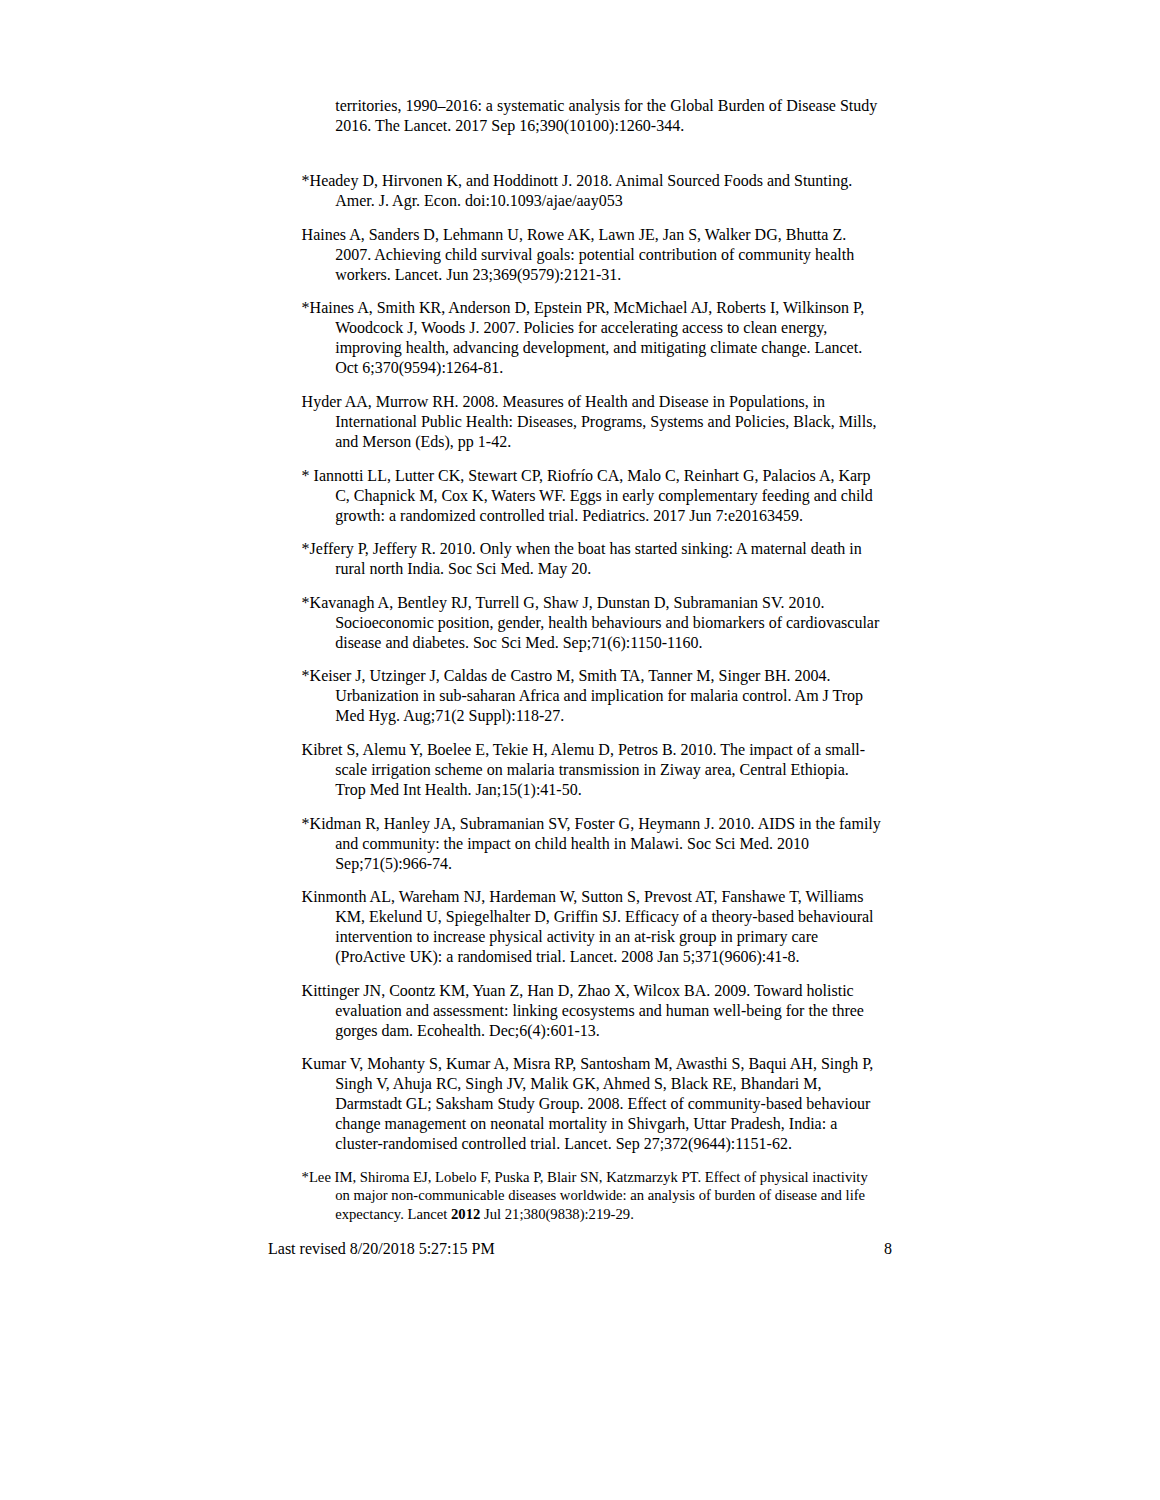territories, 1990–2016: a systematic analysis for the Global Burden of Disease Study 2016. The Lancet. 2017 Sep 16;390(10100):1260-344.
*Headey D, Hirvonen K, and Hoddinott J. 2018. Animal Sourced Foods and Stunting. Amer. J. Agr. Econ. doi:10.1093/ajae/aay053
Haines A, Sanders D, Lehmann U, Rowe AK, Lawn JE, Jan S, Walker DG, Bhutta Z. 2007. Achieving child survival goals: potential contribution of community health workers. Lancet. Jun 23;369(9579):2121-31.
*Haines A, Smith KR, Anderson D, Epstein PR, McMichael AJ, Roberts I, Wilkinson P, Woodcock J, Woods J. 2007. Policies for accelerating access to clean energy, improving health, advancing development, and mitigating climate change. Lancet. Oct 6;370(9594):1264-81.
Hyder AA, Murrow RH. 2008. Measures of Health and Disease in Populations, in International Public Health: Diseases, Programs, Systems and Policies, Black, Mills, and Merson (Eds), pp 1-42.
* Iannotti LL, Lutter CK, Stewart CP, Riofrío CA, Malo C, Reinhart G, Palacios A, Karp C, Chapnick M, Cox K, Waters WF. Eggs in early complementary feeding and child growth: a randomized controlled trial. Pediatrics. 2017 Jun 7:e20163459.
*Jeffery P, Jeffery R. 2010. Only when the boat has started sinking: A maternal death in rural north India. Soc Sci Med. May 20.
*Kavanagh A, Bentley RJ, Turrell G, Shaw J, Dunstan D, Subramanian SV. 2010. Socioeconomic position, gender, health behaviours and biomarkers of cardiovascular disease and diabetes. Soc Sci Med. Sep;71(6):1150-1160.
*Keiser J, Utzinger J, Caldas de Castro M, Smith TA, Tanner M, Singer BH. 2004. Urbanization in sub-saharan Africa and implication for malaria control. Am J Trop Med Hyg. Aug;71(2 Suppl):118-27.
Kibret S, Alemu Y, Boelee E, Tekie H, Alemu D, Petros B. 2010. The impact of a small-scale irrigation scheme on malaria transmission in Ziway area, Central Ethiopia. Trop Med Int Health. Jan;15(1):41-50.
*Kidman R, Hanley JA, Subramanian SV, Foster G, Heymann J. 2010. AIDS in the family and community: the impact on child health in Malawi. Soc Sci Med. 2010 Sep;71(5):966-74.
Kinmonth AL, Wareham NJ, Hardeman W, Sutton S, Prevost AT, Fanshawe T, Williams KM, Ekelund U, Spiegelhalter D, Griffin SJ. Efficacy of a theory-based behavioural intervention to increase physical activity in an at-risk group in primary care (ProActive UK): a randomised trial. Lancet. 2008 Jan 5;371(9606):41-8.
Kittinger JN, Coontz KM, Yuan Z, Han D, Zhao X, Wilcox BA. 2009. Toward holistic evaluation and assessment: linking ecosystems and human well-being for the three gorges dam. Ecohealth. Dec;6(4):601-13.
Kumar V, Mohanty S, Kumar A, Misra RP, Santosham M, Awasthi S, Baqui AH, Singh P, Singh V, Ahuja RC, Singh JV, Malik GK, Ahmed S, Black RE, Bhandari M, Darmstadt GL; Saksham Study Group. 2008. Effect of community-based behaviour change management on neonatal mortality in Shivgarh, Uttar Pradesh, India: a cluster-randomised controlled trial. Lancet. Sep 27;372(9644):1151-62.
*Lee IM, Shiroma EJ, Lobelo F, Puska P, Blair SN, Katzmarzyk PT. Effect of physical inactivity on major non-communicable diseases worldwide: an analysis of burden of disease and life expectancy. Lancet 2012 Jul 21;380(9838):219-29.
Last revised 8/20/2018 5:27:15 PM 8